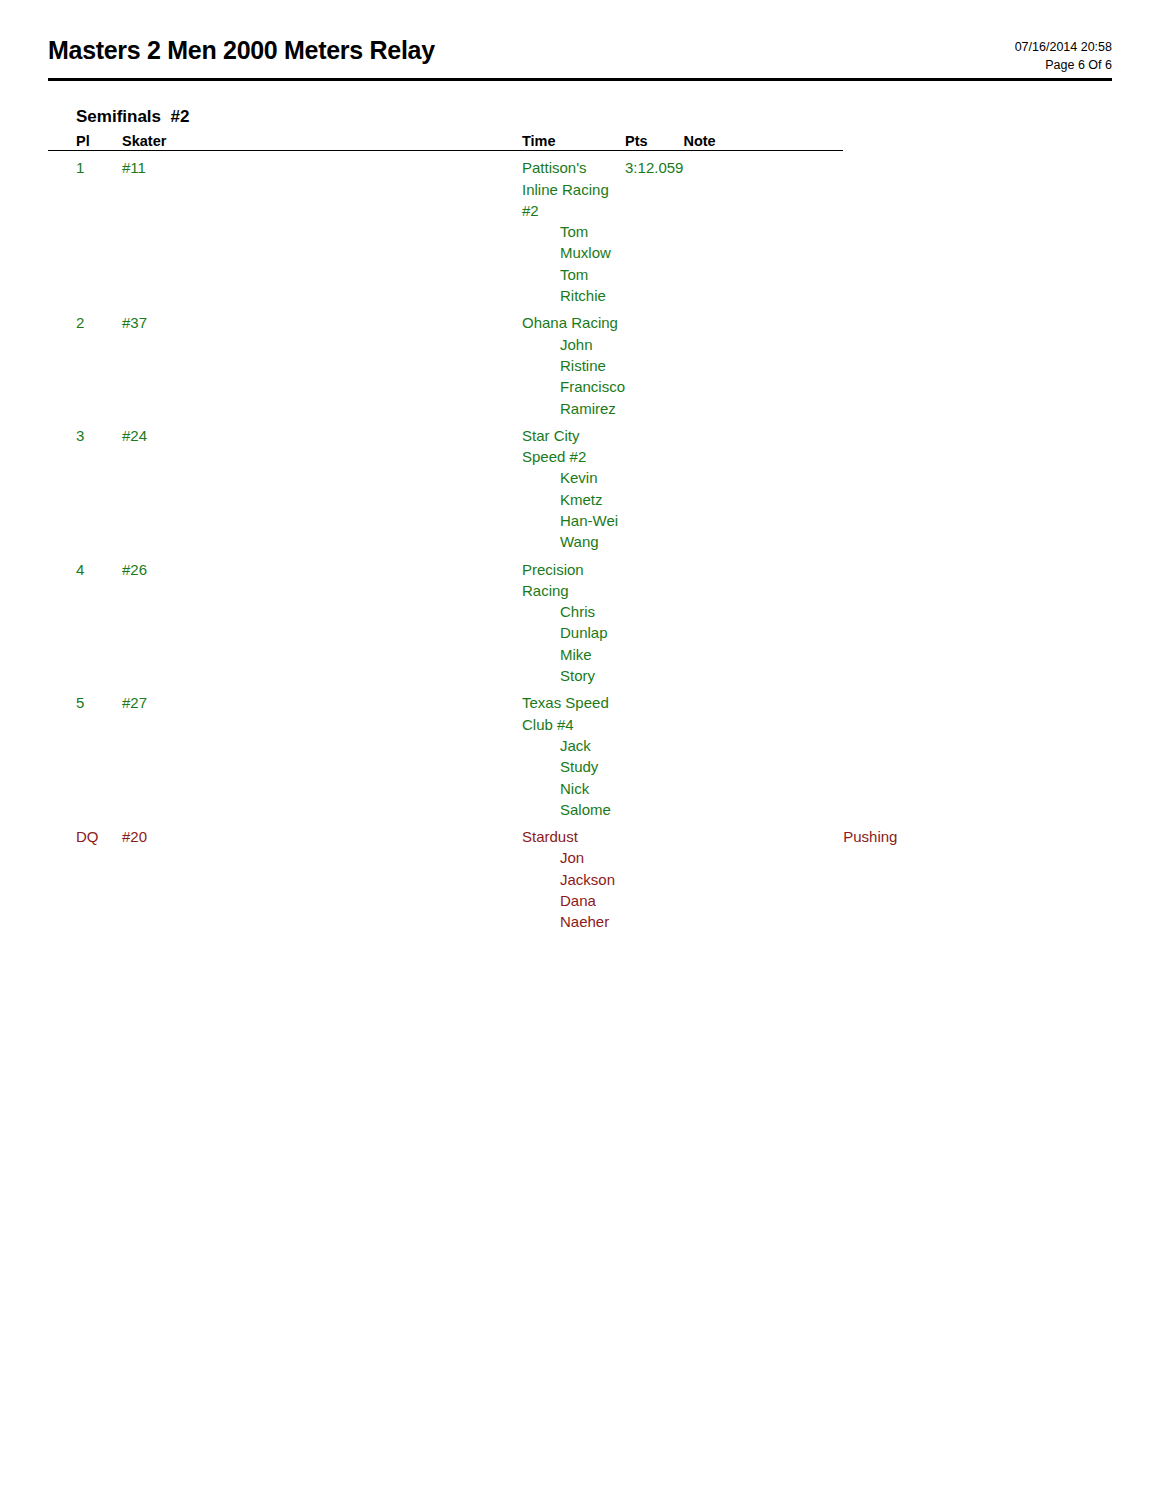Masters 2 Men 2000 Meters Relay
07/16/2014 20:58
Page 6 Of 6
Semifinals #2
| Pl | Skater | Time | Pts | Note |
| --- | --- | --- | --- | --- |
| 1 | #11 | Pattison's Inline Racing #2 Tom Muxlow Tom Ritchie | 3:12.059 | | |
| 2 | #37 | Ohana Racing John Ristine Francisco Ramirez | | | |
| 3 | #24 | Star City Speed #2 Kevin Kmetz Han-Wei Wang | | | |
| 4 | #26 | Precision Racing Chris Dunlap Mike Story | | | |
| 5 | #27 | Texas Speed Club #4 Jack Study Nick Salome | | | |
| DQ | #20 | Stardust Jon Jackson Dana Naeher | | | Pushing |